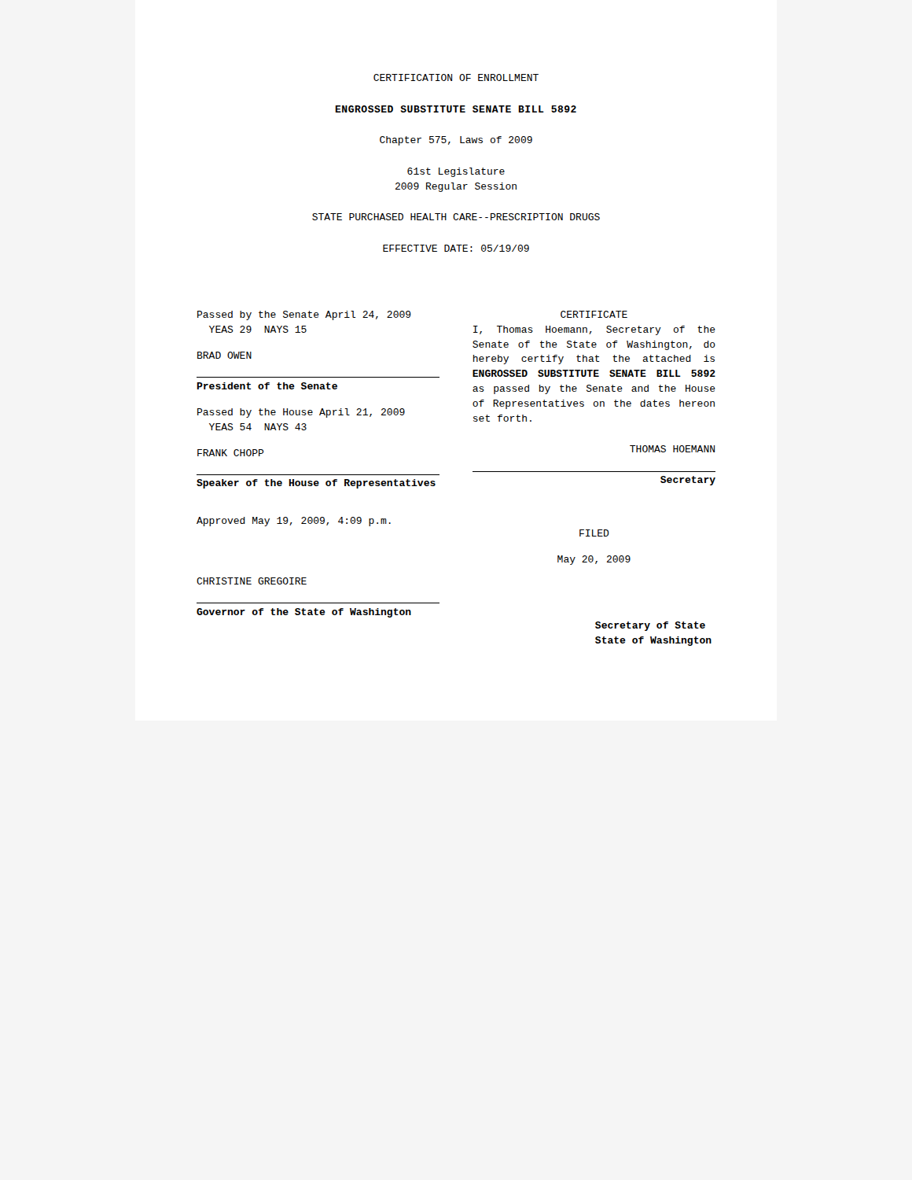CERTIFICATION OF ENROLLMENT
ENGROSSED SUBSTITUTE SENATE BILL 5892
Chapter 575, Laws of 2009
61st Legislature
2009 Regular Session
STATE PURCHASED HEALTH CARE--PRESCRIPTION DRUGS
EFFECTIVE DATE: 05/19/09
Passed by the Senate April 24, 2009
YEAS 29 NAYS 15
BRAD OWEN
President of the Senate
Passed by the House April 21, 2009
YEAS 54 NAYS 43
FRANK CHOPP
Speaker of the House of Representatives
Approved May 19, 2009, 4:09 p.m.
CHRISTINE GREGOIRE
Governor of the State of Washington
CERTIFICATE
I, Thomas Hoemann, Secretary of the Senate of the State of Washington, do hereby certify that the attached is ENGROSSED SUBSTITUTE SENATE BILL 5892 as passed by the Senate and the House of Representatives on the dates hereon set forth.
THOMAS HOEMANN
Secretary
FILED
May 20, 2009
Secretary of State
State of Washington